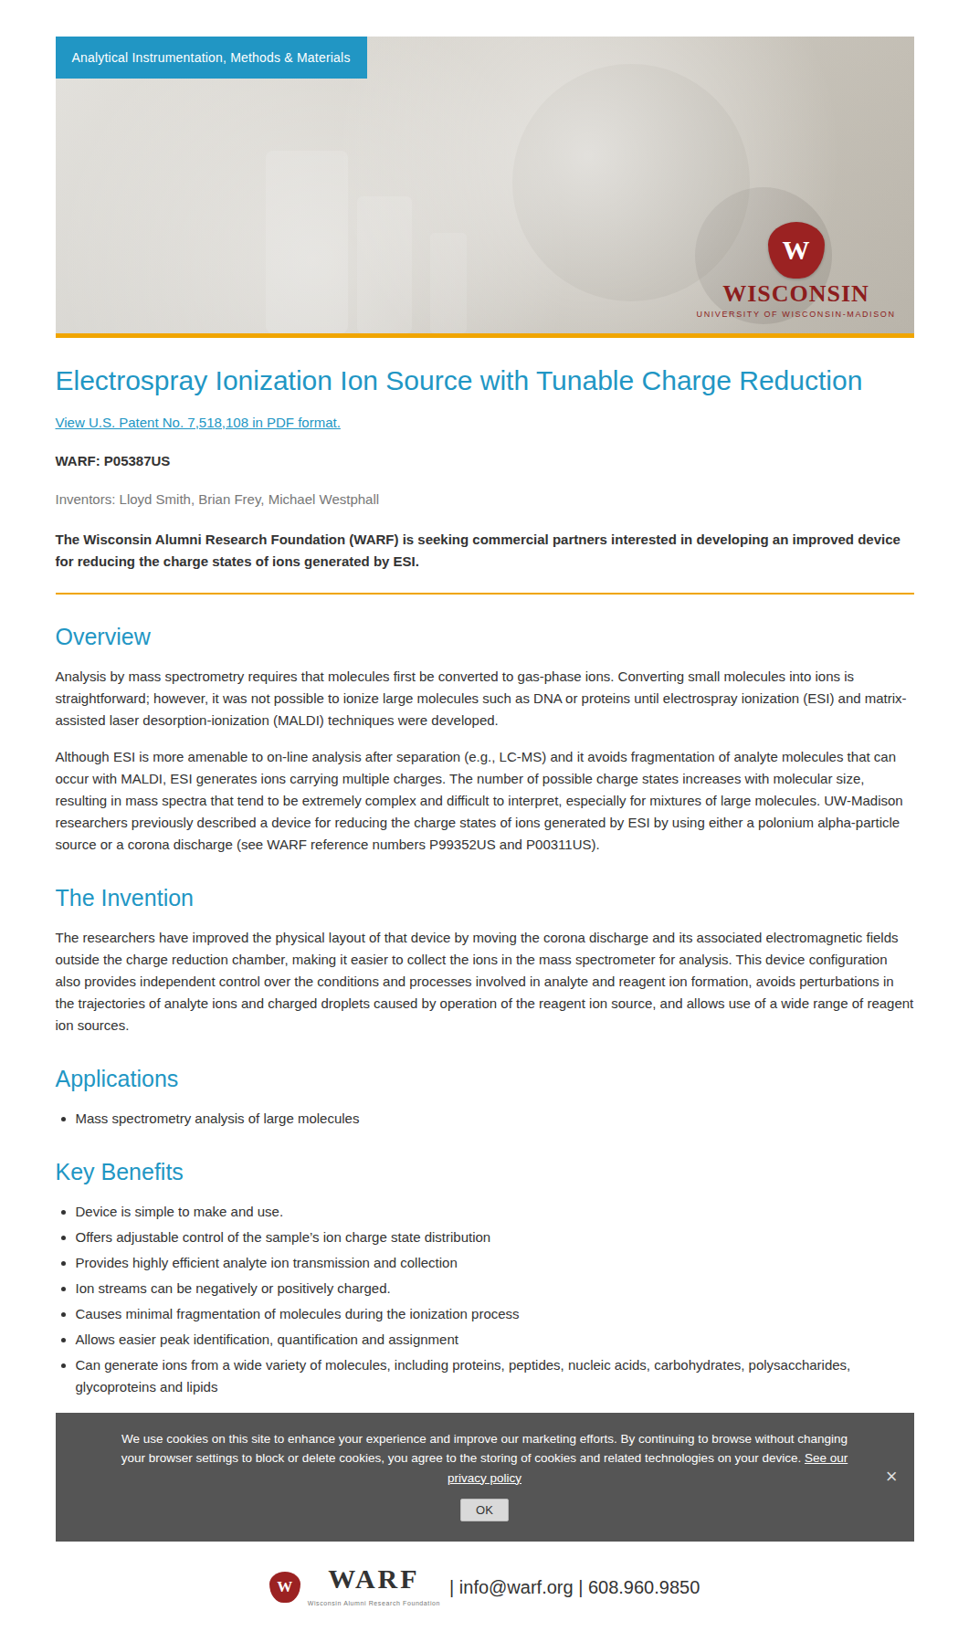Analytical Instrumentation, Methods & Materials
WISCONSIN
UNIVERSITY OF WISCONSIN-MADISON
Electrospray Ionization Ion Source with Tunable Charge Reduction
View U.S. Patent No. 7,518,108 in PDF format.
WARF: P05387US
Inventors: Lloyd Smith, Brian Frey, Michael Westphall
The Wisconsin Alumni Research Foundation (WARF) is seeking commercial partners interested in developing an improved device for reducing the charge states of ions generated by ESI.
Overview
Analysis by mass spectrometry requires that molecules first be converted to gas-phase ions. Converting small molecules into ions is straightforward; however, it was not possible to ionize large molecules such as DNA or proteins until electrospray ionization (ESI) and matrix-assisted laser desorption-ionization (MALDI) techniques were developed.
Although ESI is more amenable to on-line analysis after separation (e.g., LC-MS) and it avoids fragmentation of analyte molecules that can occur with MALDI, ESI generates ions carrying multiple charges. The number of possible charge states increases with molecular size, resulting in mass spectra that tend to be extremely complex and difficult to interpret, especially for mixtures of large molecules. UW-Madison researchers previously described a device for reducing the charge states of ions generated by ESI by using either a polonium alpha-particle source or a corona discharge (see WARF reference numbers P99352US and P00311US).
The Invention
The researchers have improved the physical layout of that device by moving the corona discharge and its associated electromagnetic fields outside the charge reduction chamber, making it easier to collect the ions in the mass spectrometer for analysis. This device configuration also provides independent control over the conditions and processes involved in analyte and reagent ion formation, avoids perturbations in the trajectories of analyte ions and charged droplets caused by operation of the reagent ion source, and allows use of a wide range of reagent ion sources.
Applications
Mass spectrometry analysis of large molecules
Key Benefits
Device is simple to make and use.
Offers adjustable control of the sample’s ion charge state distribution
Provides highly efficient analyte ion transmission and collection
Ion streams can be negatively or positively charged.
Causes minimal fragmentation of molecules during the ionization process
Allows easier peak identification, quantification and assignment
Can generate ions from a wide variety of molecules, including proteins, peptides, nucleic acids, carbohydrates, polysaccharides, glycoproteins and lipids
× We use cookies on this site to enhance your experience and improve our marketing efforts. By continuing to browse without changing your browser settings to block or delete cookies, you agree to the storing of cookies and related technologies on your device. See our privacy policy
OK
WARF Wisconsin Alumni Research Foundation | info@warf.org | 608.960.9850